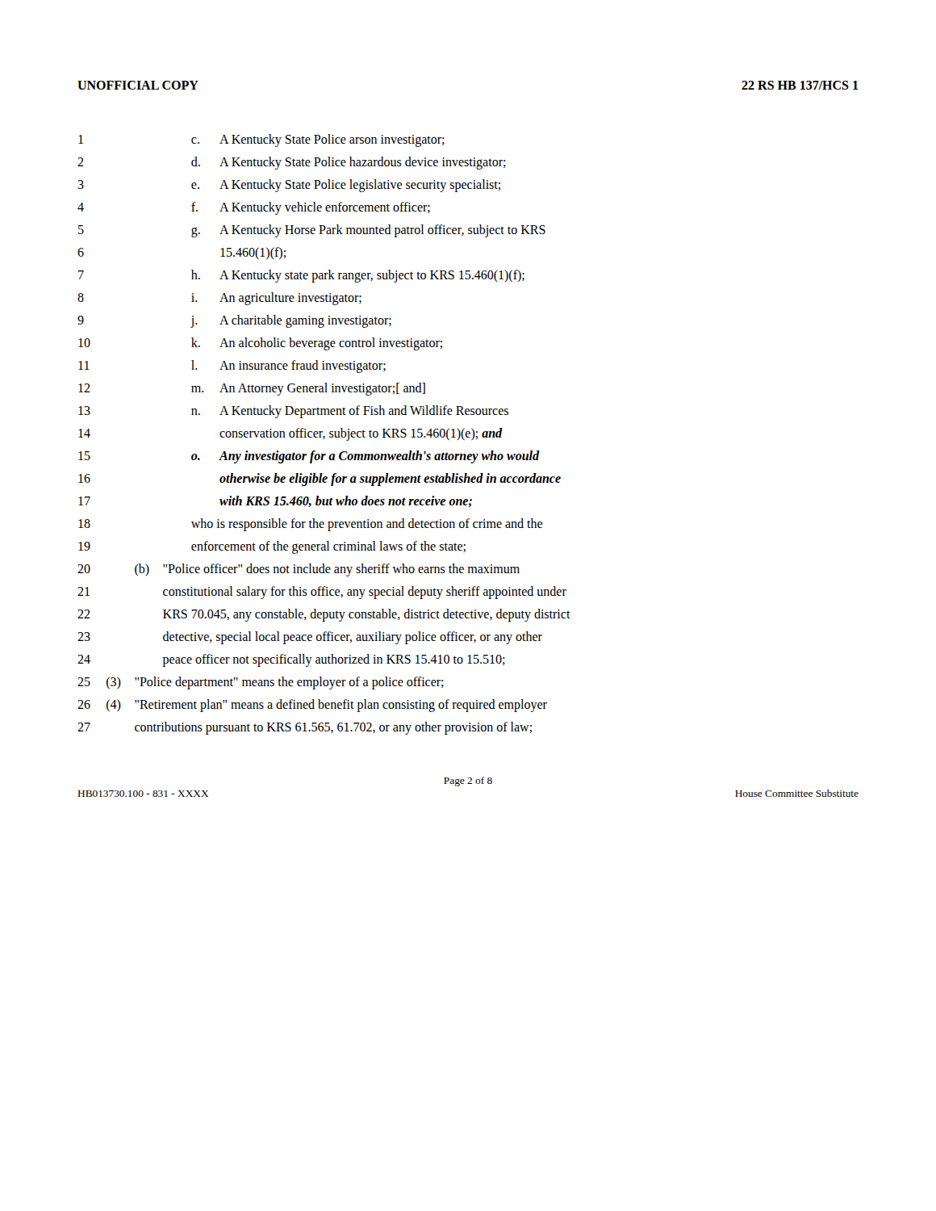Unofficial Copy 22 RS HB 137/HCS 1
| 1 | c. A Kentucky State Police arson investigator; |
| 2 | d. A Kentucky State Police hazardous device investigator; |
| 3 | e. A Kentucky State Police legislative security specialist; |
| 4 | f. A Kentucky vehicle enforcement officer; |
| 5 | g. A Kentucky Horse Park mounted patrol officer, subject to KRS |
| 6 | 15.460(1)(f); |
| 7 | h. A Kentucky state park ranger, subject to KRS 15.460(1)(f); |
| 8 | i. An agriculture investigator; |
| 9 | j. A charitable gaming investigator; |
| 10 | k. An alcoholic beverage control investigator; |
| 11 | l. An insurance fraud investigator; |
| 12 | m. An Attorney General investigator; [ and] |
| 13 | n. A Kentucky Department of Fish and Wildlife Resources |
| 14 | conservation officer, subject to KRS 15.460(1)(e); and |
| 15 | o. Any investigator for a Commonwealth's attorney who would |
| 16 | otherwise be eligible for a supplement established in accordance |
| 17 | with KRS 15.460, but who does not receive one; |
| 18 | who is responsible for the prevention and detection of crime and the |
| 19 | enforcement of the general criminal laws of the state; |
| 20 | (b) "Police officer" does not include any sheriff who earns the maximum |
| 21 | constitutional salary for this office, any special deputy sheriff appointed under |
| 22 | KRS 70.045, any constable, deputy constable, district detective, deputy district |
| 23 | detective, special local peace officer, auxiliary police officer, or any other |
| 24 | peace officer not specifically authorized in KRS 15.410 to 15.510; |
| 25 | (3) "Police department" means the employer of a police officer; |
| 26 | (4) "Retirement plan" means a defined benefit plan consisting of required employer |
| 27 | contributions pursuant to KRS 61.565, 61.702, or any other provision of law; |
Page 2 of 8
HB013730.100 - 831 - XXXX House Committee Substitute